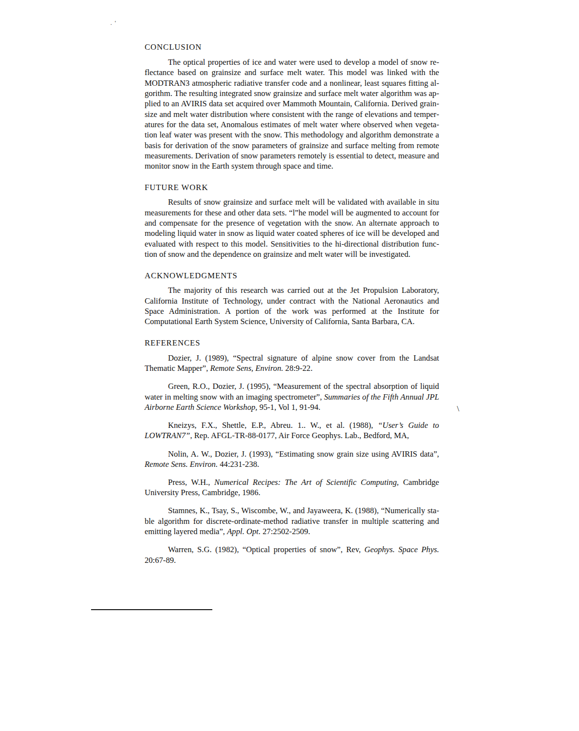. '
CONCLUSION
The optical properties of ice and water were used to develop a model of snow reflectance based on grainsize and surface melt water. This model was linked with the MODTRAN3 atmospheric radiative transfer code and a nonlinear, least squares fitting algorithm. The resulting integrated snow grainsize and surface melt water algorithm was applied to an AVIRIS data set acquired over Mammoth Mountain, California. Derived grainsize and melt water distribution where consistent with the range of elevations and temperatures for the data set, Anomalous estimates of melt water where observed when vegetation leaf water was present with the snow. This methodology and algorithm demonstrate a basis for derivation of the snow parameters of grainsize and surface melting from remote measurements. Derivation of snow parameters remotely is essential to detect, measure and monitor snow in the Earth system through space and time.
FUTURE WORK
Results of snow grainsize and surface melt will be validated with available in situ measurements for these and other data sets. “l”he model will be augmented to account for and compensate for the presence of vegetation with the snow. An alternate approach to modeling liquid water in snow as liquid water coated spheres of ice will be developed and evaluated with respect to this model. Sensitivities to the hi-directional distribution function of snow and the dependence on grainsize and melt water will be investigated.
ACKNOWLEDGMENTS
The majority of this research was carried out at the Jet Propulsion Laboratory, California Institute of Technology, under contract with the National Aeronautics and Space Administration. A portion of the work was performed at the Institute for Computational Earth System Science, University of California, Santa Barbara, CA.
REFERENCES
Dozier, J. (1989), “Spectral signature of alpine snow cover from the Landsat Thematic Mapper”, Remote Sens, Environ. 28:9-22.
Green, R.O., Dozier, J. (1995), “Measurement of the spectral absorption of liquid water in melting snow with an imaging spectrometer”, Summaries of the Fifth Annual JPL Airborne Earth Science Workshop, 95-1, Vol 1, 91-94. \
Kneizys, F.X., Shettle, E.P., Abreu. 1.. W., et al. (1988), “User’s Guide to LOWTRAN7”, Rep. AFGL-TR-88-0177, Air Force Geophys. Lab., Bedford, MA,
Nolin, A. W., Dozier, J. (1993), “Estimating snow grain size using AVIRIS data”, Remote Sens. Environ. 44:231-238.
Press, W.H., Numerical Recipes: The Art of Scientific Computing, Cambridge University Press, Cambridge, 1986.
Stamnes, K., Tsay, S., Wiscombe, W., and Jayaweera, K. (1988), “Numerically stable algorithm for discrete-ordinate-method radiative transfer in multiple scattering and emitting layered media”, Appl. Opt. 27:2502-2509.
Warren, S.G. (1982), “Optical properties of snow”, Rev, Geophys. Space Phys. 20:67-89.